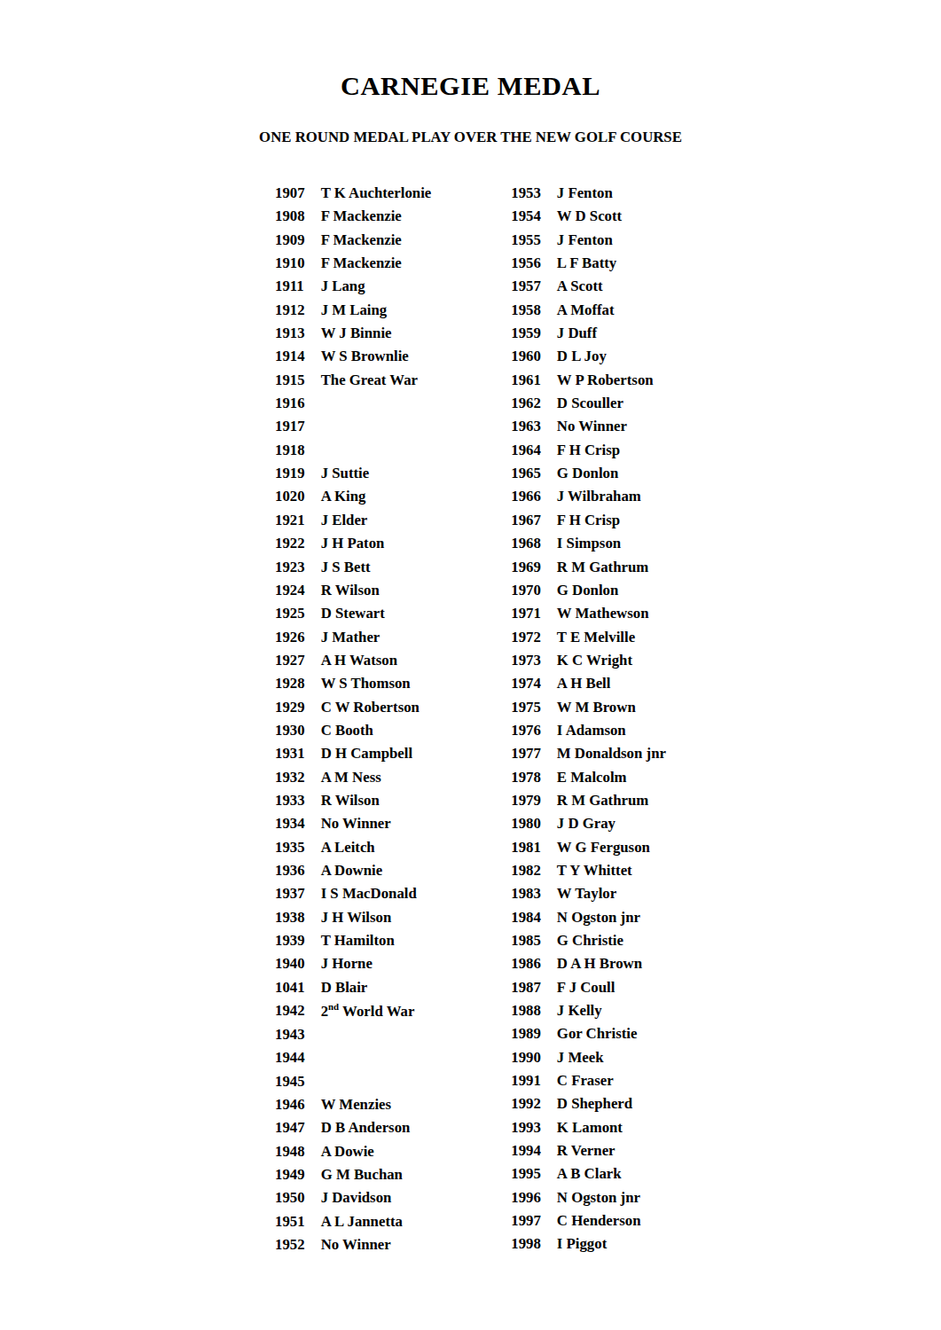CARNEGIE MEDAL
ONE ROUND MEDAL PLAY OVER THE NEW GOLF COURSE
| 1907 | T K Auchterlonie |
| 1908 | F Mackenzie |
| 1909 | F Mackenzie |
| 1910 | F Mackenzie |
| 1911 | J Lang |
| 1912 | J M Laing |
| 1913 | W J Binnie |
| 1914 | W S Brownlie |
| 1915 | The Great War |
| 1916 | |
| 1917 | |
| 1918 | |
| 1919 | J Suttie |
| 1020 | A King |
| 1921 | J Elder |
| 1922 | J H Paton |
| 1923 | J S Bett |
| 1924 | R Wilson |
| 1925 | D Stewart |
| 1926 | J Mather |
| 1927 | A H Watson |
| 1928 | W S Thomson |
| 1929 | C W Robertson |
| 1930 | C Booth |
| 1931 | D H Campbell |
| 1932 | A M Ness |
| 1933 | R Wilson |
| 1934 | No Winner |
| 1935 | A Leitch |
| 1936 | A Downie |
| 1937 | I S MacDonald |
| 1938 | J H Wilson |
| 1939 | T Hamilton |
| 1940 | J Horne |
| 1041 | D Blair |
| 1942 | 2 nd World War |
| 1943 | |
| 1944 | |
| 1945 | |
| 1946 | W Menzies |
| 1947 | D B Anderson |
| 1948 | A Dowie |
| 1949 | G M Buchan |
| 1950 | J Davidson |
| 1951 | A L Jannetta |
| 1952 | No Winner |
| 1953 | J Fenton |
| 1954 | W D Scott |
| 1955 | J Fenton |
| 1956 | L F Batty |
| 1957 | A Scott |
| 1958 | A Moffat |
| 1959 | J Duff |
| 1960 | D L Joy |
| 1961 | W P Robertson |
| 1962 | D Scouller |
| 1963 | No Winner |
| 1964 | F H Crisp |
| 1965 | G Donlon |
| 1966 | J Wilbraham |
| 1967 | F H Crisp |
| 1968 | I Simpson |
| 1969 | R M Gathrum |
| 1970 | G Donlon |
| 1971 | W Mathewson |
| 1972 | T E Melville |
| 1973 | K C Wright |
| 1974 | A H Bell |
| 1975 | W M Brown |
| 1976 | I Adamson |
| 1977 | M Donaldson jnr |
| 1978 | E Malcolm |
| 1979 | R M Gathrum |
| 1980 | J D Gray |
| 1981 | W G Ferguson |
| 1982 | T Y Whittet |
| 1983 | W Taylor |
| 1984 | N Ogston jnr |
| 1985 | G Christie |
| 1986 | D A H Brown |
| 1987 | F J Coull |
| 1988 | J Kelly |
| 1989 | Gor Christie |
| 1990 | J Meek |
| 1991 | C Fraser |
| 1992 | D Shepherd |
| 1993 | K Lamont |
| 1994 | R Verner |
| 1995 | A B Clark |
| 1996 | N Ogston jnr |
| 1997 | C Henderson |
| 1998 | I Piggot |